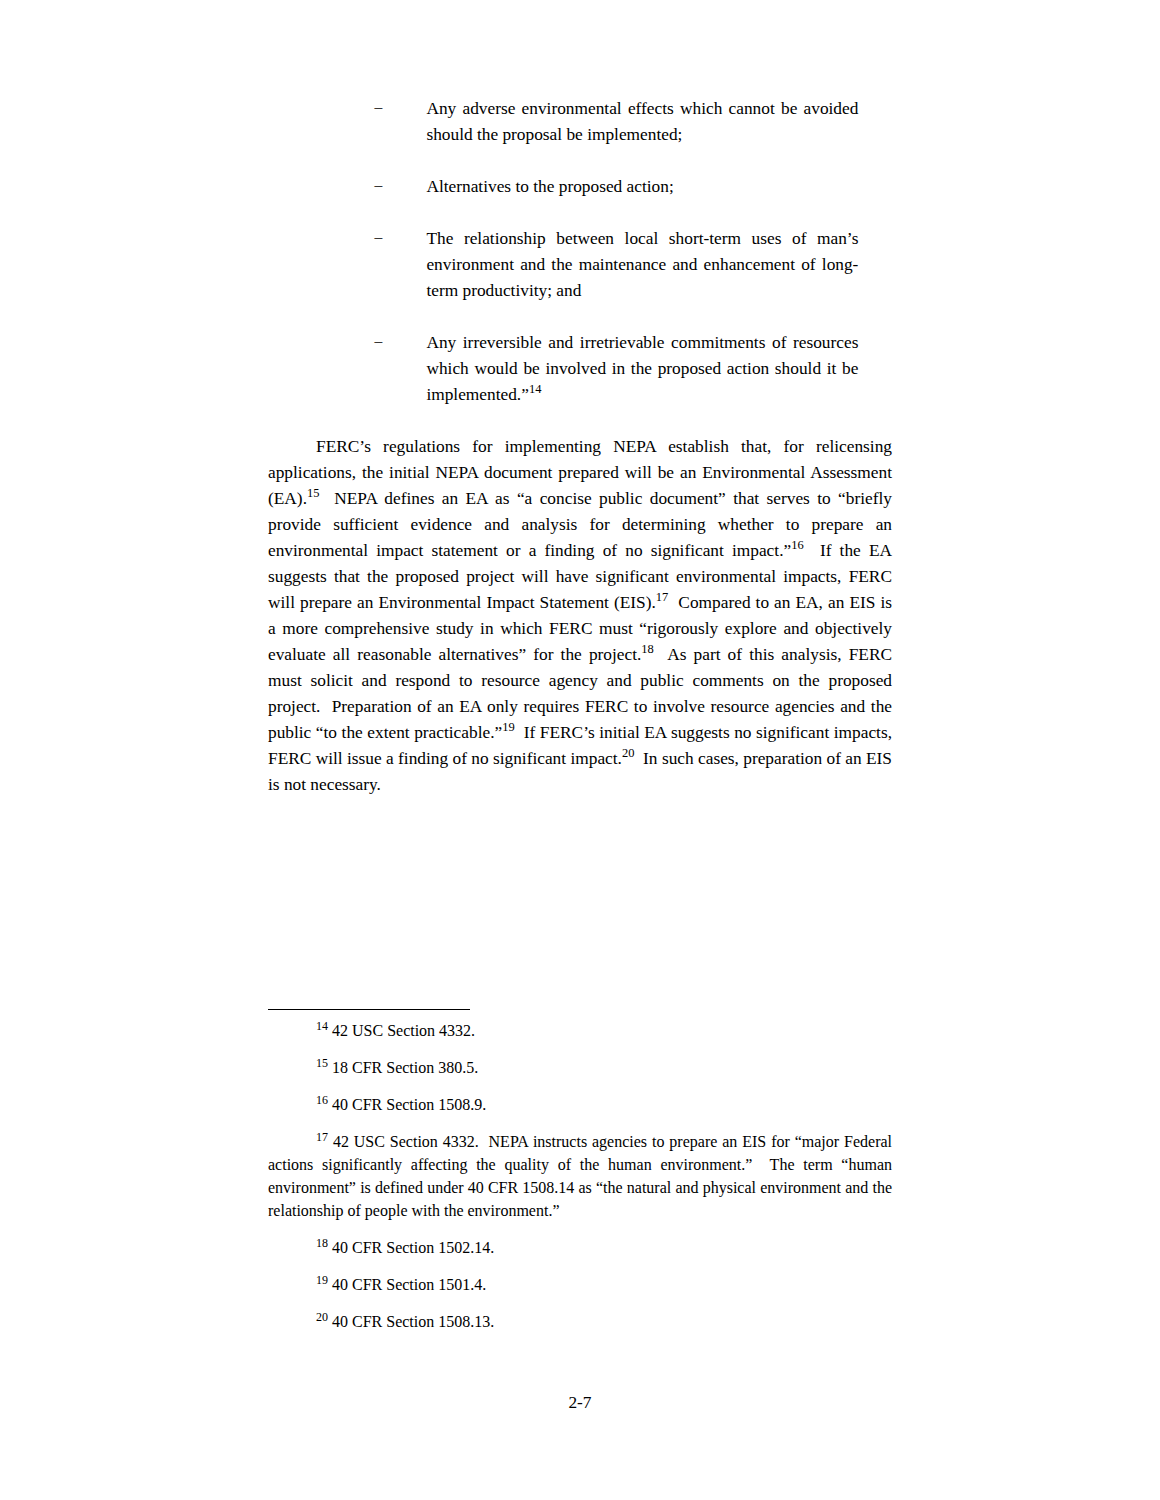− Any adverse environmental effects which cannot be avoided should the proposal be implemented;
− Alternatives to the proposed action;
− The relationship between local short-term uses of man’s environment and the maintenance and enhancement of long-term productivity; and
− Any irreversible and irretrievable commitments of resources which would be involved in the proposed action should it be implemented.”14
FERC’s regulations for implementing NEPA establish that, for relicensing applications, the initial NEPA document prepared will be an Environmental Assessment (EA).15 NEPA defines an EA as “a concise public document” that serves to “briefly provide sufficient evidence and analysis for determining whether to prepare an environmental impact statement or a finding of no significant impact.”16 If the EA suggests that the proposed project will have significant environmental impacts, FERC will prepare an Environmental Impact Statement (EIS).17 Compared to an EA, an EIS is a more comprehensive study in which FERC must “rigorously explore and objectively evaluate all reasonable alternatives” for the project.18 As part of this analysis, FERC must solicit and respond to resource agency and public comments on the proposed project. Preparation of an EA only requires FERC to involve resource agencies and the public “to the extent practicable.”19 If FERC’s initial EA suggests no significant impacts, FERC will issue a finding of no significant impact.20 In such cases, preparation of an EIS is not necessary.
14 42 USC Section 4332.
15 18 CFR Section 380.5.
16 40 CFR Section 1508.9.
17 42 USC Section 4332. NEPA instructs agencies to prepare an EIS for “major Federal actions significantly affecting the quality of the human environment.” The term “human environment” is defined under 40 CFR 1508.14 as “the natural and physical environment and the relationship of people with the environment.”
18 40 CFR Section 1502.14.
19 40 CFR Section 1501.4.
20 40 CFR Section 1508.13.
2-7